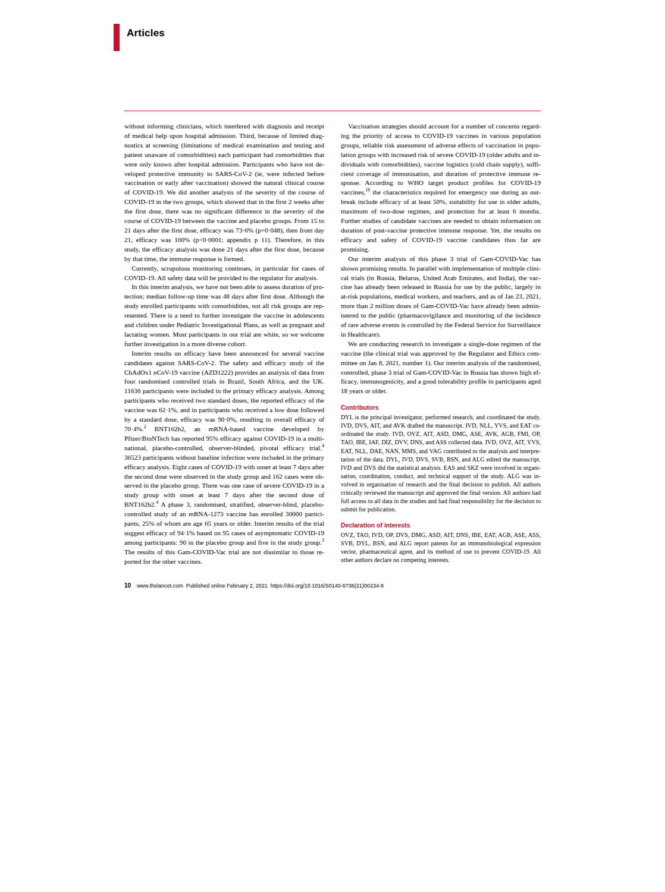Articles
without informing clinicians, which interfered with diagnosis and receipt of medical help upon hospital admission. Third, because of limited diagnostics at screening (limitations of medical examination and testing and patient unaware of comorbidities) each participant had comorbidities that were only known after hospital admission. Participants who have not developed protective immunity to SARS-CoV-2 (ie, were infected before vaccination or early after vaccination) showed the natural clinical course of COVID-19. We did another analysis of the severity of the course of COVID-19 in the two groups, which showed that in the first 2 weeks after the first dose, there was no significant difference in the severity of the course of COVID-19 between the vaccine and placebo groups. From 15 to 21 days after the first dose, efficacy was 73·6% (p=0·048), then from day 21, efficacy was 100% (p<0·0001; appendix p 11). Therefore, in this study, the efficacy analysis was done 21 days after the first dose, because by that time, the immune response is formed.
Currently, scrupulous monitoring continues, in particular for cases of COVID-19. All safety data will be provided to the regulator for analysis.
In this interim analysis, we have not been able to assess duration of protection; median follow-up time was 48 days after first dose. Although the study enrolled participants with comorbidities, not all risk groups are represented. There is a need to further investigate the vaccine in adolescents and children under Pediatric Investigational Plans, as well as pregnant and lactating women. Most participants in our trial are white, so we welcome further investigation in a more diverse cohort.
Interim results on efficacy have been announced for several vaccine candidates against SARS-CoV-2. The safety and efficacy study of the ChAdOx1 nCoV-19 vaccine (AZD1222) provides an analysis of data from four randomised controlled trials in Brazil, South Africa, and the UK. 11636 participants were included in the primary efficacy analysis. Among participants who received two standard doses, the reported efficacy of the vaccine was 62·1%, and in participants who received a low dose followed by a standard dose, efficacy was 90·0%, resulting in overall efficacy of 70·4%.2 BNT162b2, an mRNA-based vaccine developed by Pfizer/BioNTech has reported 95% efficacy against COVID-19 in a multinational, placebo-controlled, observer-blinded, pivotal efficacy trial.4 36523 participants without baseline infection were included in the primary efficacy analysis. Eight cases of COVID-19 with onset at least 7 days after the second dose were observed in the study group and 162 cases were observed in the placebo group. There was one case of severe COVID-19 in a study group with onset at least 7 days after the second dose of BNT162b2.4 A phase 3, randomised, stratified, observer-blind, placebo-controlled study of an mRNA-1273 vaccine has enrolled 30000 participants, 25% of whom are age 65 years or older. Interim results of the trial suggest efficacy of 94·1% based on 95 cases of asymptomatic COVID-19 among participants: 90 in the placebo group and five in the study group.3 The results of this Gam-COVID-Vac trial are not dissimilar to those reported for the other vaccines.
Vaccination strategies should account for a number of concerns regarding the priority of access to COVID-19 vaccines in various population groups, reliable risk assessment of adverse effects of vaccination in population groups with increased risk of severe COVID-19 (older adults and individuals with comorbidities), vaccine logistics (cold chain supply), sufficient coverage of immunisation, and duration of protective immune response. According to WHO target product profiles for COVID-19 vaccines,16 the characteristics required for emergency use during an outbreak include efficacy of at least 50%, suitability for use in older adults, maximum of two-dose regimen, and protection for at least 6 months. Further studies of candidate vaccines are needed to obtain information on duration of post-vaccine protective immune response. Yet, the results on efficacy and safety of COVID-19 vaccine candidates thus far are promising.
Our interim analysis of this phase 3 trial of Gam-COVID-Vac has shown promising results. In parallel with implementation of multiple clinical trials (in Russia, Belarus, United Arab Emirates, and India), the vaccine has already been released in Russia for use by the public, largely in at-risk populations, medical workers, and teachers, and as of Jan 23, 2021, more than 2 million doses of Gam-COVID-Vac have already been administered to the public (pharmacovigilance and monitoring of the incidence of rare adverse events is controlled by the Federal Service for Surveillance in Healthcare).
We are conducting research to investigate a single-dose regimen of the vaccine (the clinical trial was approved by the Regulator and Ethics committee on Jan 8, 2021, number 1). Our interim analysis of the randomised, controlled, phase 3 trial of Gam-COVID-Vac in Russia has shown high efficacy, immunogenicity, and a good tolerability profile in participants aged 18 years or older.
Contributors
DYL is the principal investigator, performed research, and coordinated the study. IVD, DVS, AIT, and AVK drafted the manuscript. IVD, NLL, YVS, and EAT coordinated the study. IVD, OVZ, AIT, ASD, DMG, ASE, AVK, AGB, FMI, OP, TAO, IBE, IAF, DIZ, DVV, DNS, and ASS collected data. IVD, OVZ, AIT, YVS, EAT, NLL, DAE, NAN, MMS, and VAG contributed to the analysis and interpretation of the data. DYL, IVD, DVS, SVB, BSN, and ALG edited the manuscript. IVD and DVS did the statistical analysis. EAS and SKZ were involved in organisation, coordination, conduct, and technical support of the study. ALG was involved in organisation of research and the final decision to publish. All authors critically reviewed the manuscript and approved the final version. All authors had full access to all data in the studies and had final responsibility for the decision to submit for publication.
Declaration of interests
OVZ, TAO, IVD, OP, DVS, DMG, ASD, AIT, DNS, IBE, EAT, AGB, ASE, ASS, SVB, DYL, BSN, and ALG report patents for an immunobiological expression vector, pharmaceutical agent, and its method of use to prevent COVID-19. All other authors declare no competing interests.
10 www.thelancet.com Published online February 2, 2021 https://doi.org/10.1016/S0140-6736(21)00234-8